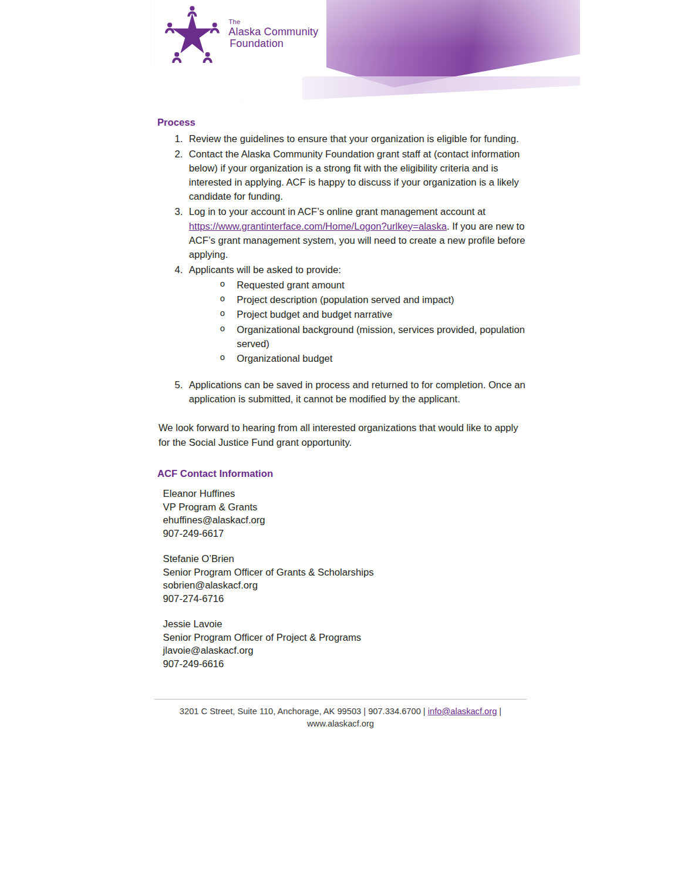The
Alaska Community
Foundation
Process
Review the guidelines to ensure that your organization is eligible for funding.
Contact the Alaska Community Foundation grant staff at (contact information below) if your organization is a strong fit with the eligibility criteria and is interested in applying. ACF is happy to discuss if your organization is a likely candidate for funding.
Log in to your account in ACF’s online grant management account at https://www.grantinterface.com/Home/Logon?urlkey=alaska. If you are new to ACF’s grant management system, you will need to create a new profile before applying.
Applicants will be asked to provide:
Requested grant amount
Project description (population served and impact)
Project budget and budget narrative
Organizational background (mission, services provided, population served)
Organizational budget
Applications can be saved in process and returned to for completion. Once an application is submitted, it cannot be modified by the applicant.
We look forward to hearing from all interested organizations that would like to apply for the Social Justice Fund grant opportunity.
ACF Contact Information
Eleanor Huffines
VP Program & Grants
ehuffines@alaskacf.org
907-249-6617
Stefanie O’Brien
Senior Program Officer of Grants & Scholarships
sobrien@alaskacf.org
907-274-6716
Jessie Lavoie
Senior Program Officer of Project & Programs
jlavoie@alaskacf.org
907-249-6616
3201 C Street, Suite 110, Anchorage, AK 99503 | 907.334.6700 | info@alaskacf.org | www.alaskacf.org